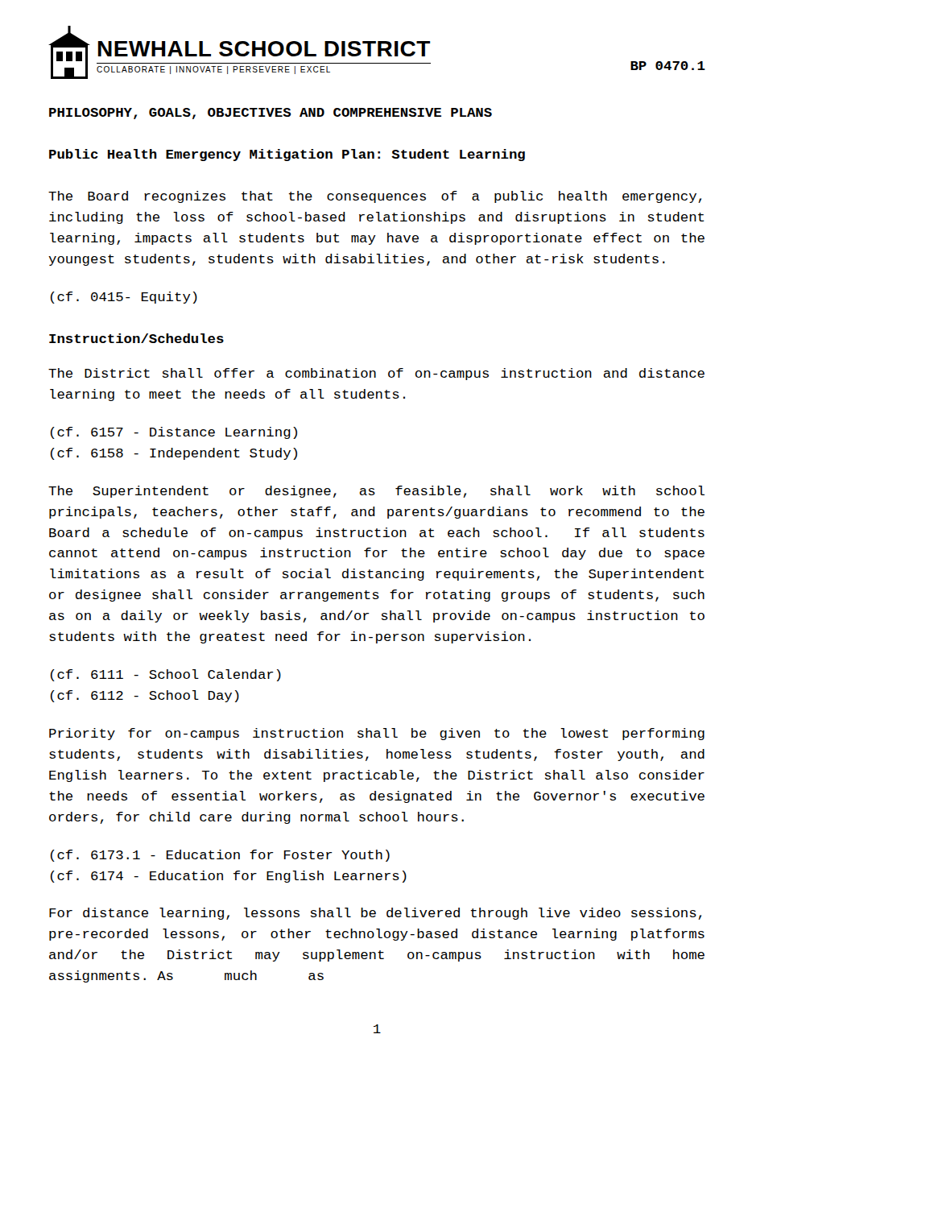NEWHALL SCHOOL DISTRICT
COLLABORATE | INNOVATE | PERSEVERE | EXCEL
BP 0470.1
PHILOSOPHY, GOALS, OBJECTIVES AND COMPREHENSIVE PLANS
Public Health Emergency Mitigation Plan: Student Learning
The Board recognizes that the consequences of a public health emergency, including the loss of school-based relationships and disruptions in student learning, impacts all students but may have a disproportionate effect on the youngest students, students with disabilities, and other at-risk students.
(cf. 0415- Equity)
Instruction/Schedules
The District shall offer a combination of on-campus instruction and distance learning to meet the needs of all students.
(cf. 6157 - Distance Learning)
(cf. 6158 - Independent Study)
The Superintendent or designee, as feasible, shall work with school principals, teachers, other staff, and parents/guardians to recommend to the Board a schedule of on-campus instruction at each school. If all students cannot attend on-campus instruction for the entire school day due to space limitations as a result of social distancing requirements, the Superintendent or designee shall consider arrangements for rotating groups of students, such as on a daily or weekly basis, and/or shall provide on-campus instruction to students with the greatest need for in-person supervision.
(cf. 6111 - School Calendar)
(cf. 6112 - School Day)
Priority for on-campus instruction shall be given to the lowest performing students, students with disabilities, homeless students, foster youth, and English learners. To the extent practicable, the District shall also consider the needs of essential workers, as designated in the Governor's executive orders, for child care during normal school hours.
(cf. 6173.1 - Education for Foster Youth)
(cf. 6174 - Education for English Learners)
For distance learning, lessons shall be delivered through live video sessions, pre-recorded lessons, or other technology-based distance learning platforms and/or the District may supplement on-campus instruction with home assignments. As much as
1